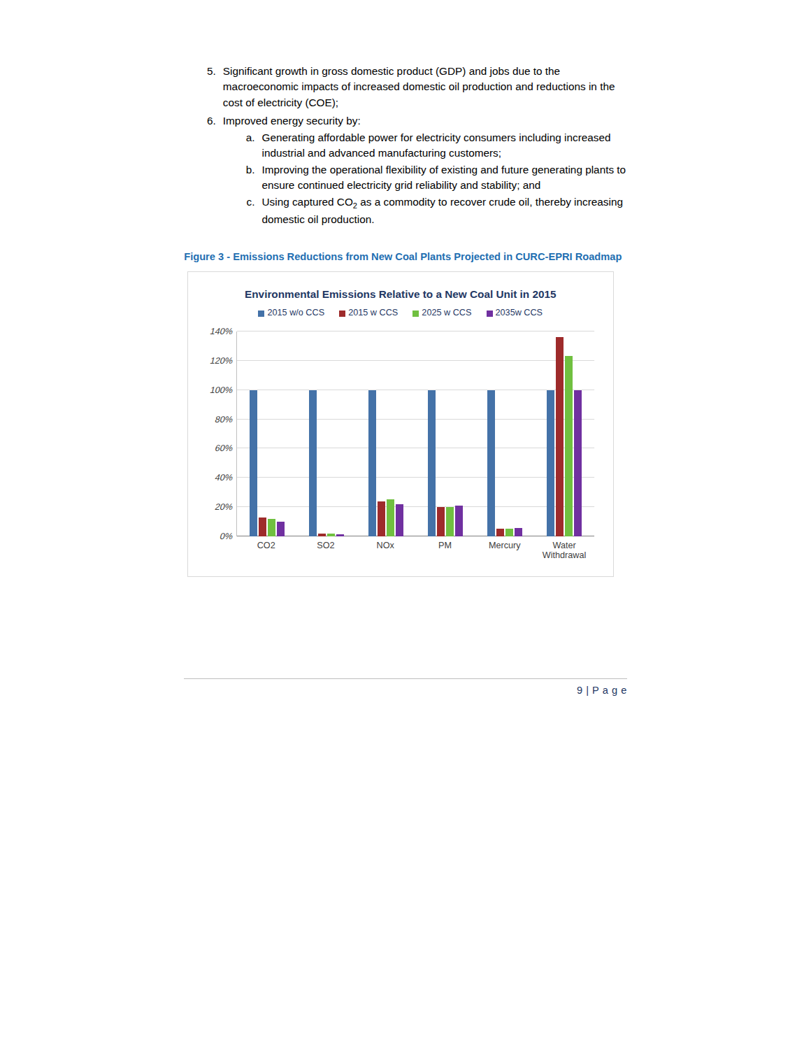Significant growth in gross domestic product (GDP) and jobs due to the macroeconomic impacts of increased domestic oil production and reductions in the cost of electricity (COE);
Improved energy security by:
Generating affordable power for electricity consumers including increased industrial and advanced manufacturing customers;
Improving the operational flexibility of existing and future generating plants to ensure continued electricity grid reliability and stability; and
Using captured CO2 as a commodity to recover crude oil, thereby increasing domestic oil production.
Figure 3 - Emissions Reductions from New Coal Plants Projected in CURC-EPRI Roadmap
Environmental Emissions Relative to a New Coal Unit in 2015
2015 w/o CCS 2015 w CCS 2025 w CCS 2035w CCS
140%
120%
100%
80%
60%
40%
20%
0%
CO2
SO2
NOx
PM
Mercury
Water
Withdrawal
9 | P a g e